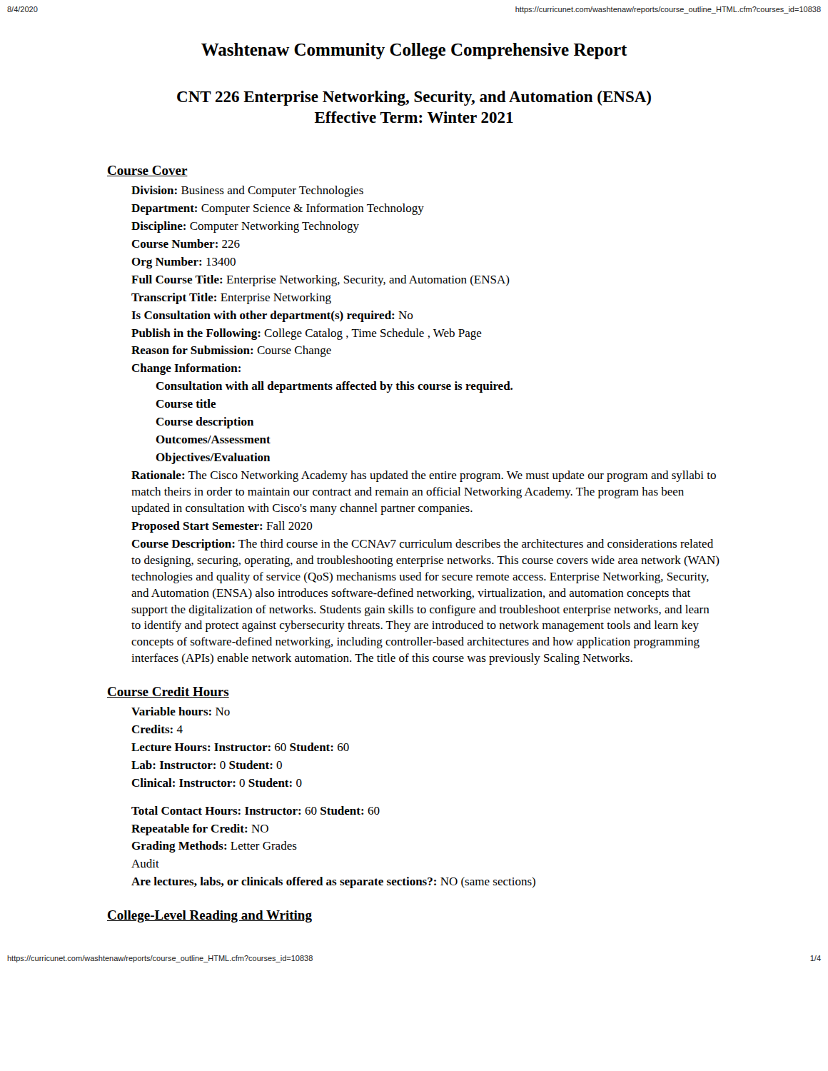8/4/2020 https://curricunet.com/washtenaw/reports/course_outline_HTML.cfm?courses_id=10838
Washtenaw Community College Comprehensive Report
CNT 226 Enterprise Networking, Security, and Automation (ENSA)
Effective Term: Winter 2021
Course Cover
Division: Business and Computer Technologies
Department: Computer Science & Information Technology
Discipline: Computer Networking Technology
Course Number: 226
Org Number: 13400
Full Course Title: Enterprise Networking, Security, and Automation (ENSA)
Transcript Title: Enterprise Networking
Is Consultation with other department(s) required: No
Publish in the Following: College Catalog , Time Schedule , Web Page
Reason for Submission: Course Change
Change Information:
Consultation with all departments affected by this course is required.
Course title
Course description
Outcomes/Assessment
Objectives/Evaluation
Rationale: The Cisco Networking Academy has updated the entire program. We must update our program and syllabi to match theirs in order to maintain our contract and remain an official Networking Academy. The program has been updated in consultation with Cisco's many channel partner companies.
Proposed Start Semester: Fall 2020
Course Description: The third course in the CCNAv7 curriculum describes the architectures and considerations related to designing, securing, operating, and troubleshooting enterprise networks. This course covers wide area network (WAN) technologies and quality of service (QoS) mechanisms used for secure remote access. Enterprise Networking, Security, and Automation (ENSA) also introduces software-defined networking, virtualization, and automation concepts that support the digitalization of networks. Students gain skills to configure and troubleshoot enterprise networks, and learn to identify and protect against cybersecurity threats. They are introduced to network management tools and learn key concepts of software-defined networking, including controller-based architectures and how application programming interfaces (APIs) enable network automation. The title of this course was previously Scaling Networks.
Course Credit Hours
Variable hours: No
Credits: 4
Lecture Hours: Instructor: 60 Student: 60
Lab: Instructor: 0 Student: 0
Clinical: Instructor: 0 Student: 0
Total Contact Hours: Instructor: 60 Student: 60
Repeatable for Credit: NO
Grading Methods: Letter Grades
Audit
Are lectures, labs, or clinicals offered as separate sections?: NO (same sections)
College-Level Reading and Writing
https://curricunet.com/washtenaw/reports/course_outline_HTML.cfm?courses_id=10838 1/4